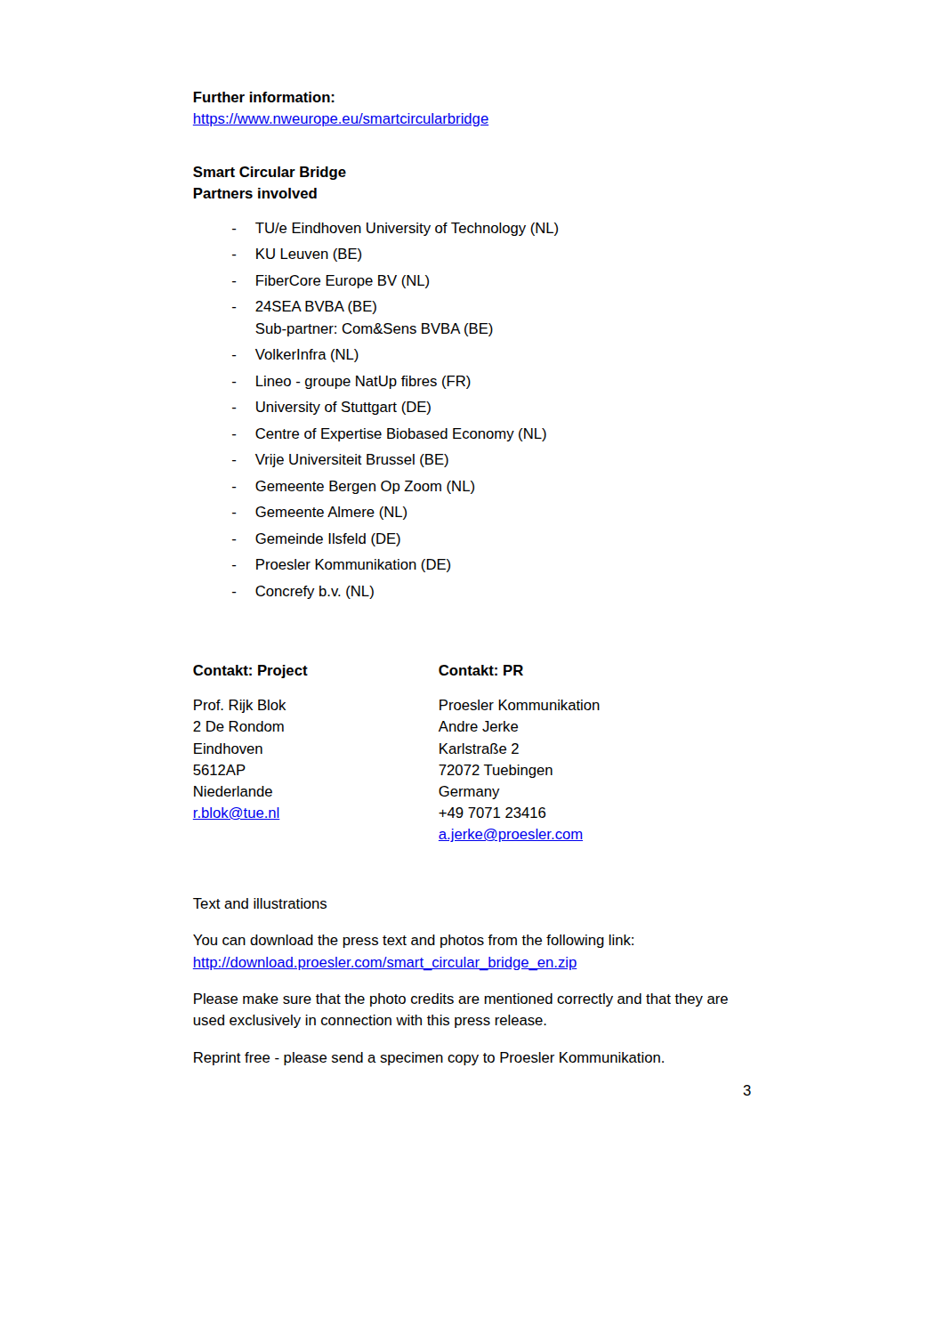Further information:
https://www.nweurope.eu/smartcircularbridge
Smart Circular Bridge
Partners involved
TU/e Eindhoven University of Technology (NL)
KU Leuven (BE)
FiberCore Europe BV (NL)
24SEA BVBA (BE)Sub-partner: Com&Sens BVBA (BE)
VolkerInfra (NL)
Lineo - groupe NatUp fibres (FR)
University of Stuttgart (DE)
Centre of Expertise Biobased Economy (NL)
Vrije Universiteit Brussel (BE)
Gemeente Bergen Op Zoom (NL)
Gemeente Almere (NL)
Gemeinde Ilsfeld (DE)
Proesler Kommunikation (DE)
Concrefy b.v. (NL)
| Contakt: Project Prof. Rijk Blok 2 De Rondom Eindhoven 5612AP Niederlande r.blok@tue.nl | Contakt: PR Proesler Kommunikation Andre Jerke Karlstraße 2 72072 Tuebingen Germany +49 7071 23416 a.jerke@proesler.com |
Text and illustrations
You can download the press text and photos from the following link:
http://download.proesler.com/smart_circular_bridge_en.zip
Please make sure that the photo credits are mentioned correctly and that they are used exclusively in connection with this press release.
Reprint free - please send a specimen copy to Proesler Kommunikation.
3